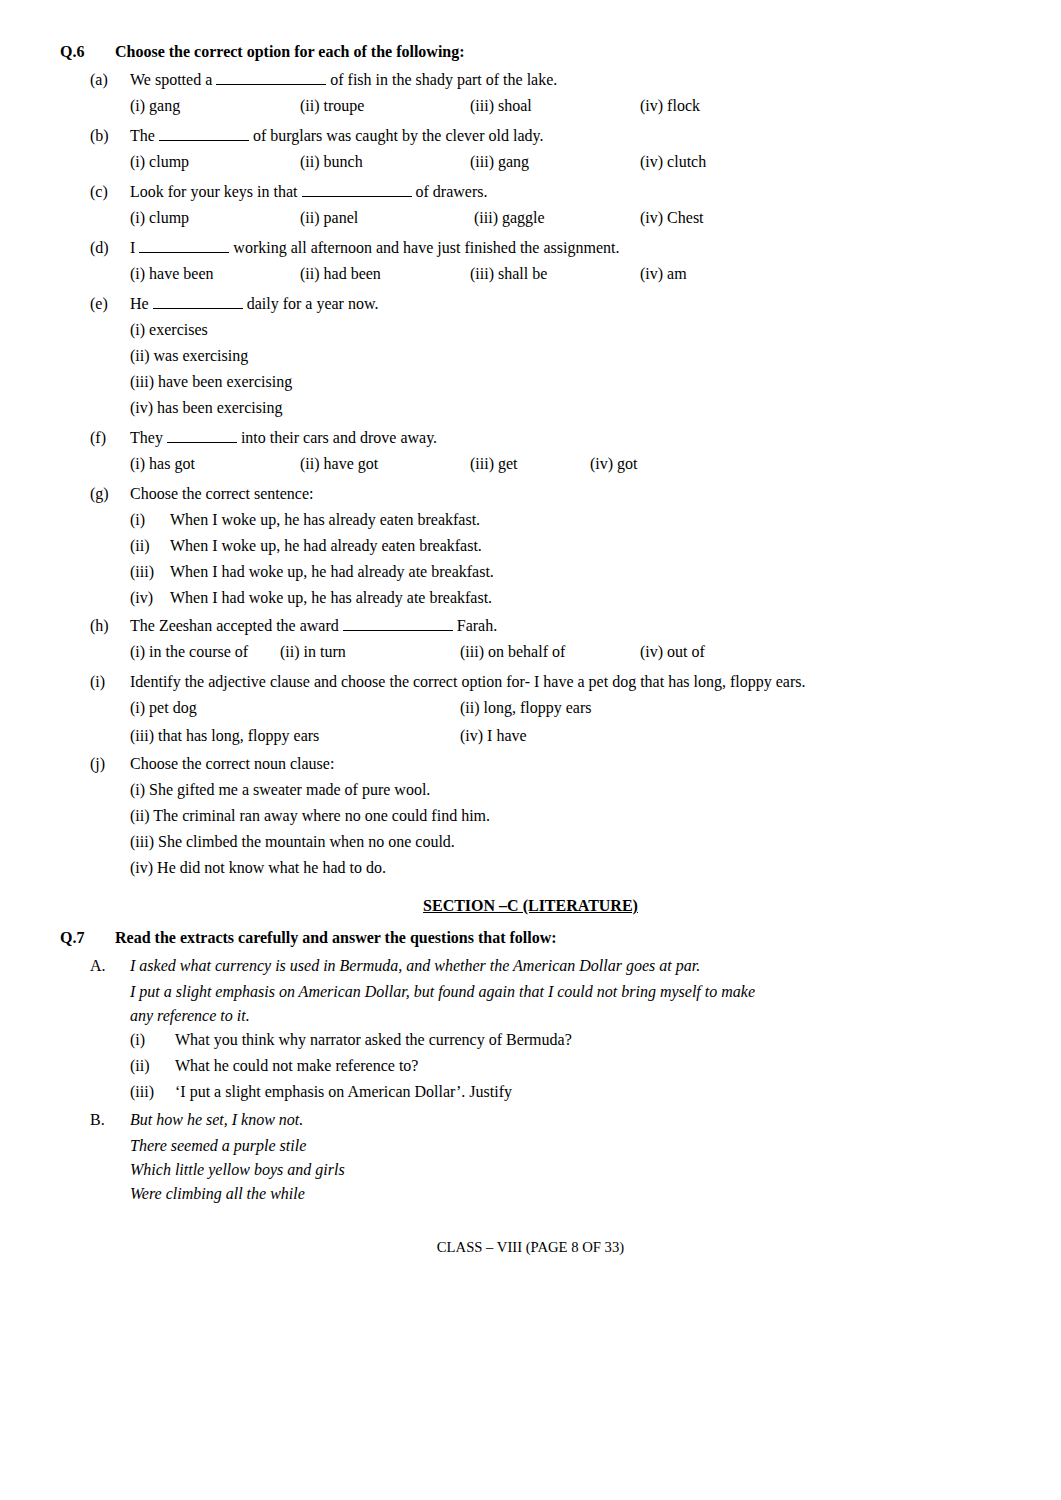Q.6
Choose the correct option for each of the following:
(a)
We spotted a of fish in the shady part of the lake.
(i) gang
(ii) troupe
(iii) shoal
(iv) flock
(b)
The of burglars was caught by the clever old lady.
(i) clump
(ii) bunch
(iii) gang
(iv) clutch
(c)
Look for your keys in that of drawers.
(i) clump
(ii) panel
(iii) gaggle
(iv) Chest
(d)
I working all afternoon and have just finished the assignment.
(i) have been
(ii) had been
(iii) shall be
(iv) am
(e)
He daily for a year now.
(i) exercises
(ii) was exercising
(iii) have been exercising
(iv) has been exercising
(f)
They into their cars and drove away.
(i) has got
(ii) have got
(iii) get
(iv) got
(g)
Choose the correct sentence:
(i)
When I woke up, he has already eaten breakfast.
(ii)
When I woke up, he had already eaten breakfast.
(iii)
When I had woke up, he had already ate breakfast.
(iv)
When I had woke up, he has already ate breakfast.
(h)
The Zeeshan accepted the award Farah.
(i) in the course of
(ii) in turn
(iii) on behalf of
(iv) out of
(i)
Identify the adjective clause and choose the correct option for- I have a pet dog that has long, floppy ears.
(i) pet dog
(ii) long, floppy ears
(iii) that has long, floppy ears
(iv) I have
(j)
Choose the correct noun clause:
(i) She gifted me a sweater made of pure wool.
(ii) The criminal ran away where no one could find him.
(iii) She climbed the mountain when no one could.
(iv) He did not know what he had to do.
SECTION –C (LITERATURE)
Q.7
Read the extracts carefully and answer the questions that follow:
A.
I asked what currency is used in Bermuda, and whether the American Dollar goes at par.
I put a slight emphasis on American Dollar, but found again that I could not bring myself to make
any reference to it.
(i)
What you think why narrator asked the currency of Bermuda?
(ii)
What he could not make reference to?
(iii)
‘I put a slight emphasis on American Dollar’. Justify
B.
But how he set, I know not.
There seemed a purple stile
Which little yellow boys and girls
Were climbing all the while
CLASS – VIII (PAGE 8 OF 33)